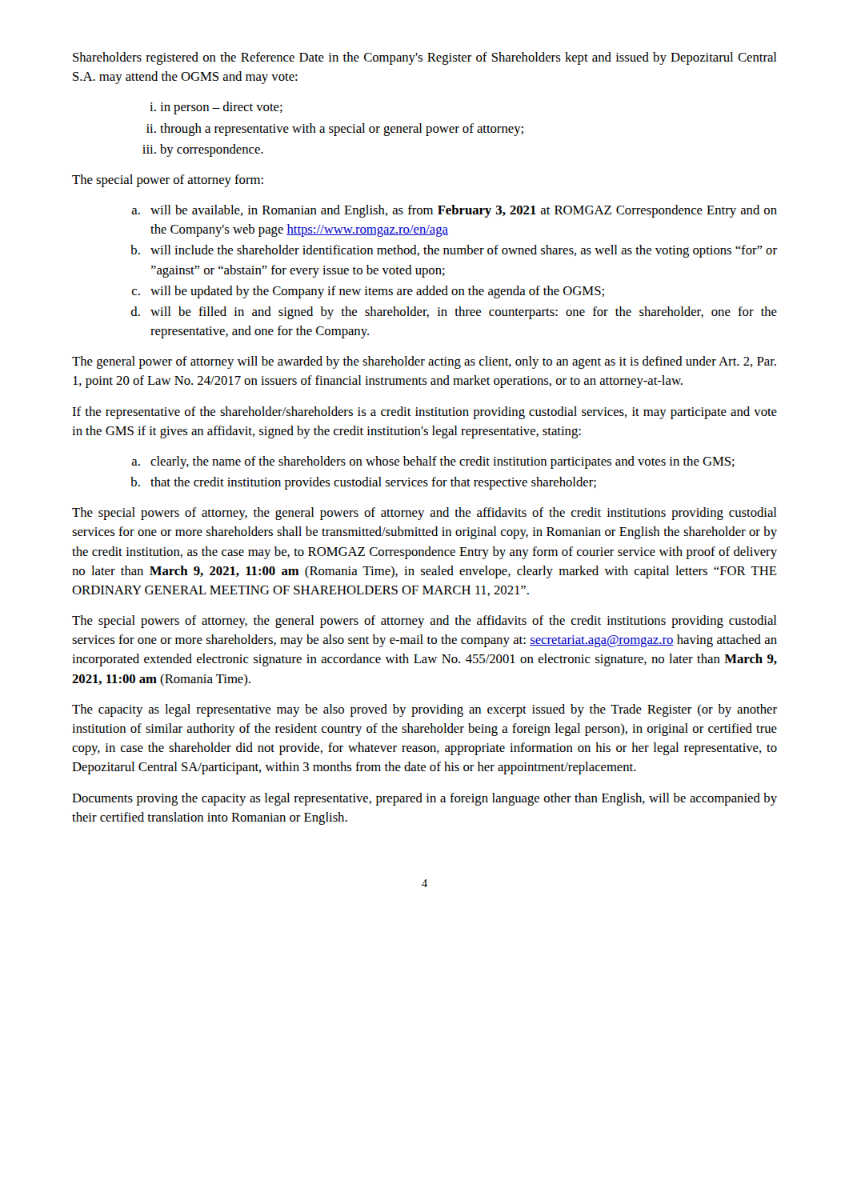Shareholders registered on the Reference Date in the Company's Register of Shareholders kept and issued by Depozitarul Central S.A. may attend the OGMS and may vote:
in person – direct vote;
through a representative with a special or general power of attorney;
by correspondence.
The special power of attorney form:
will be available, in Romanian and English, as from February 3, 2021 at ROMGAZ Correspondence Entry and on the Company's web page https://www.romgaz.ro/en/aga
will include the shareholder identification method, the number of owned shares, as well as the voting options “for” or ”against” or “abstain” for every issue to be voted upon;
will be updated by the Company if new items are added on the agenda of the OGMS;
will be filled in and signed by the shareholder, in three counterparts: one for the shareholder, one for the representative, and one for the Company.
The general power of attorney will be awarded by the shareholder acting as client, only to an agent as it is defined under Art. 2, Par. 1, point 20 of Law No. 24/2017 on issuers of financial instruments and market operations, or to an attorney-at-law.
If the representative of the shareholder/shareholders is a credit institution providing custodial services, it may participate and vote in the GMS if it gives an affidavit, signed by the credit institution's legal representative, stating:
clearly, the name of the shareholders on whose behalf the credit institution participates and votes in the GMS;
that the credit institution provides custodial services for that respective shareholder;
The special powers of attorney, the general powers of attorney and the affidavits of the credit institutions providing custodial services for one or more shareholders shall be transmitted/submitted in original copy, in Romanian or English the shareholder or by the credit institution, as the case may be, to ROMGAZ Correspondence Entry by any form of courier service with proof of delivery no later than March 9, 2021, 11:00 am (Romania Time), in sealed envelope, clearly marked with capital letters “FOR THE ORDINARY GENERAL MEETING OF SHAREHOLDERS OF MARCH 11, 2021”.
The special powers of attorney, the general powers of attorney and the affidavits of the credit institutions providing custodial services for one or more shareholders, may be also sent by e-mail to the company at: secretariat.aga@romgaz.ro having attached an incorporated extended electronic signature in accordance with Law No. 455/2001 on electronic signature, no later than March 9, 2021, 11:00 am (Romania Time).
The capacity as legal representative may be also proved by providing an excerpt issued by the Trade Register (or by another institution of similar authority of the resident country of the shareholder being a foreign legal person), in original or certified true copy, in case the shareholder did not provide, for whatever reason, appropriate information on his or her legal representative, to Depozitarul Central SA/participant, within 3 months from the date of his or her appointment/replacement.
Documents proving the capacity as legal representative, prepared in a foreign language other than English, will be accompanied by their certified translation into Romanian or English.
4